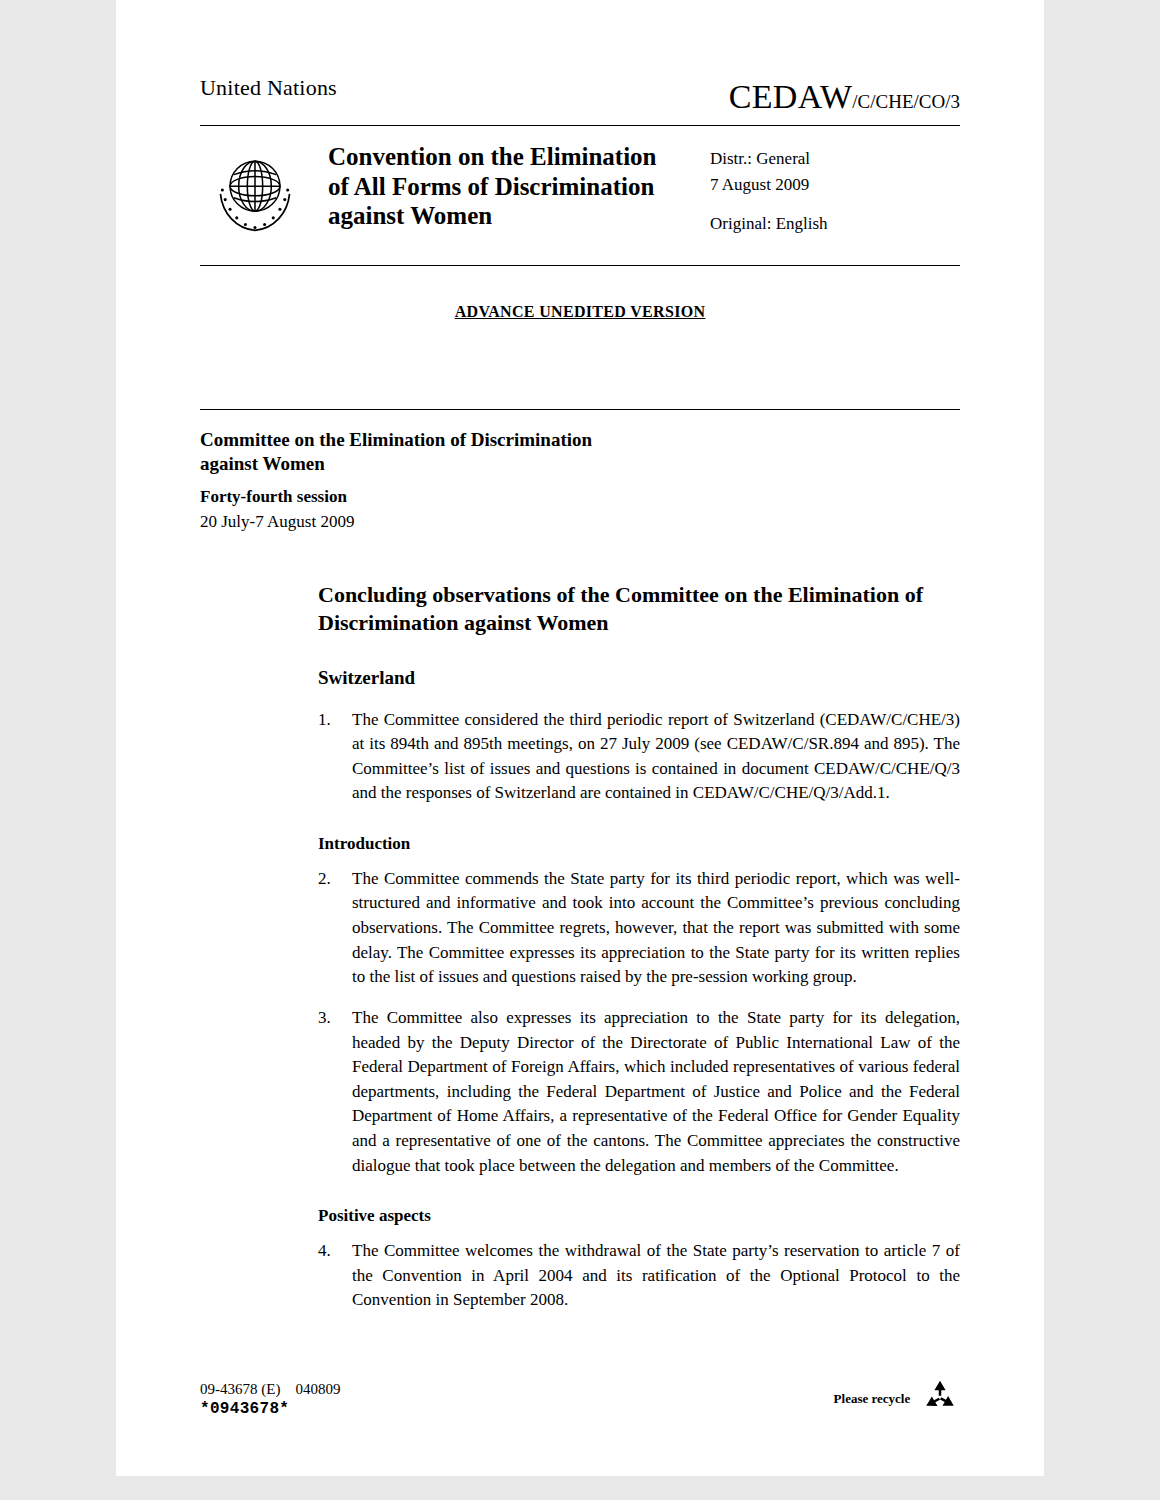United Nations
CEDAW/C/CHE/CO/3
Convention on the Elimination
of All Forms of Discrimination
against Women
Distr.: General
7 August 2009
Original: English
ADVANCE UNEDITED VERSION
Committee on the Elimination of Discrimination
against Women
Forty-fourth session
20 July-7 August 2009
Concluding observations of the Committee on the Elimination of Discrimination against Women
Switzerland
1. The Committee considered the third periodic report of Switzerland (CEDAW/C/CHE/3) at its 894th and 895th meetings, on 27 July 2009 (see CEDAW/C/SR.894 and 895). The Committee’s list of issues and questions is contained in document CEDAW/C/CHE/Q/3 and the responses of Switzerland are contained in CEDAW/C/CHE/Q/3/Add.1.
Introduction
2. The Committee commends the State party for its third periodic report, which was well-structured and informative and took into account the Committee’s previous concluding observations. The Committee regrets, however, that the report was submitted with some delay. The Committee expresses its appreciation to the State party for its written replies to the list of issues and questions raised by the pre-session working group.
3. The Committee also expresses its appreciation to the State party for its delegation, headed by the Deputy Director of the Directorate of Public International Law of the Federal Department of Foreign Affairs, which included representatives of various federal departments, including the Federal Department of Justice and Police and the Federal Department of Home Affairs, a representative of the Federal Office for Gender Equality and a representative of one of the cantons. The Committee appreciates the constructive dialogue that took place between the delegation and members of the Committee.
Positive aspects
4. The Committee welcomes the withdrawal of the State party’s reservation to article 7 of the Convention in April 2004 and its ratification of the Optional Protocol to the Convention in September 2008.
09-43678 (E) 040809
*0943678*
Please recycle